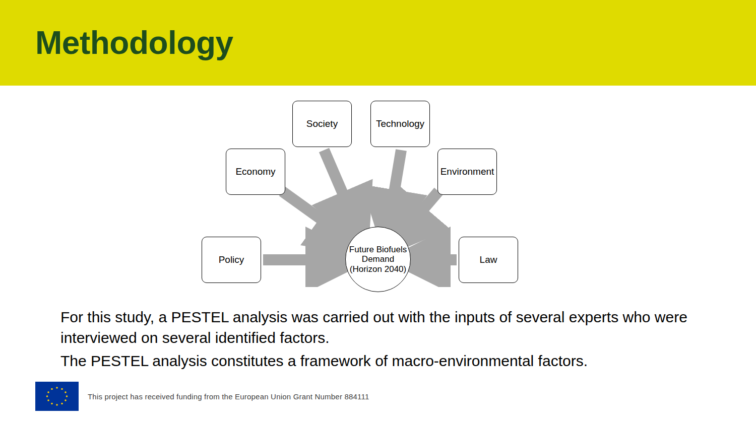Methodology
Society
Technology
Economy
Environment
Policy
Law
Future Biofuels Demand (Horizon 2040)
For this study, a PESTEL analysis was carried out with the inputs of several experts who were interviewed on several identified factors.
The PESTEL analysis constitutes a framework of macro-environmental factors.
This project has received funding from the European Union Grant Number 884111